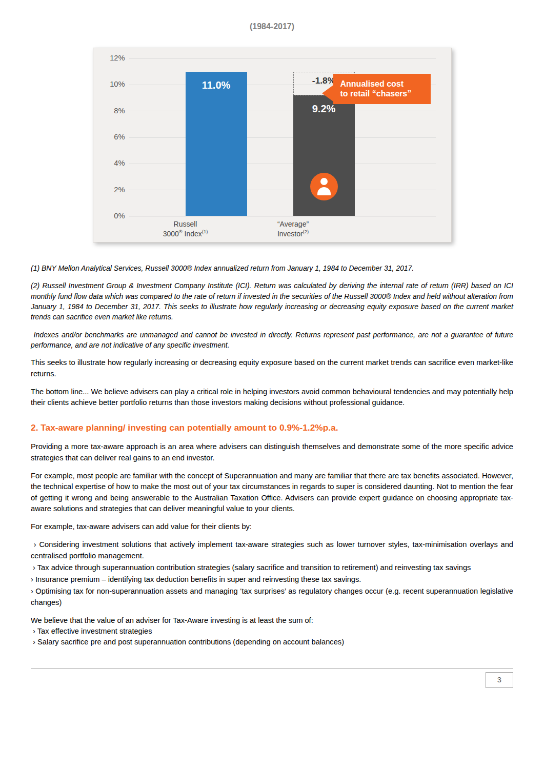(1984-2017)
12%
10%
8%
6%
4%
2%
0%
11.0%
-1.8%
9.2%
Annualised cost
to retail “chasers”
Russell
3000® Index(1)
“Average”
Investor(2)
(1) BNY Mellon Analytical Services, Russell 3000® Index annualized return from January 1, 1984 to December 31, 2017.
(2) Russell Investment Group & Investment Company Institute (ICI). Return was calculated by deriving the internal rate of return (IRR) based on ICI monthly fund flow data which was compared to the rate of return if invested in the securities of the Russell 3000® Index and held without alteration from January 1, 1984 to December 31, 2017. This seeks to illustrate how regularly increasing or decreasing equity exposure based on the current market trends can sacrifice even market like returns.
Indexes and/or benchmarks are unmanaged and cannot be invested in directly. Returns represent past performance, are not a guarantee of future performance, and are not indicative of any specific investment.
This seeks to illustrate how regularly increasing or decreasing equity exposure based on the current market trends can sacrifice even market-like returns.
The bottom line... We believe advisers can play a critical role in helping investors avoid common behavioural tendencies and may potentially help their clients achieve better portfolio returns than those investors making decisions without professional guidance.
2. Tax-aware planning/ investing can potentially amount to 0.9%-1.2%p.a.
Providing a more tax-aware approach is an area where advisers can distinguish themselves and demonstrate some of the more specific advice strategies that can deliver real gains to an end investor.
For example, most people are familiar with the concept of Superannuation and many are familiar that there are tax benefits associated. However, the technical expertise of how to make the most out of your tax circumstances in regards to super is considered daunting. Not to mention the fear of getting it wrong and being answerable to the Australian Taxation Office. Advisers can provide expert guidance on choosing appropriate tax-aware solutions and strategies that can deliver meaningful value to your clients.
For example, tax-aware advisers can add value for their clients by:
› Considering investment solutions that actively implement tax-aware strategies such as lower turnover styles, tax-minimisation overlays and centralised portfolio management.
› Tax advice through superannuation contribution strategies (salary sacrifice and transition to retirement) and reinvesting tax savings
› Insurance premium – identifying tax deduction benefits in super and reinvesting these tax savings.
› Optimising tax for non-superannuation assets and managing ‘tax surprises’ as regulatory changes occur (e.g. recent superannuation legislative changes)
We believe that the value of an adviser for Tax-Aware investing is at least the sum of:
› Tax effective investment strategies
› Salary sacrifice pre and post superannuation contributions (depending on account balances)
3